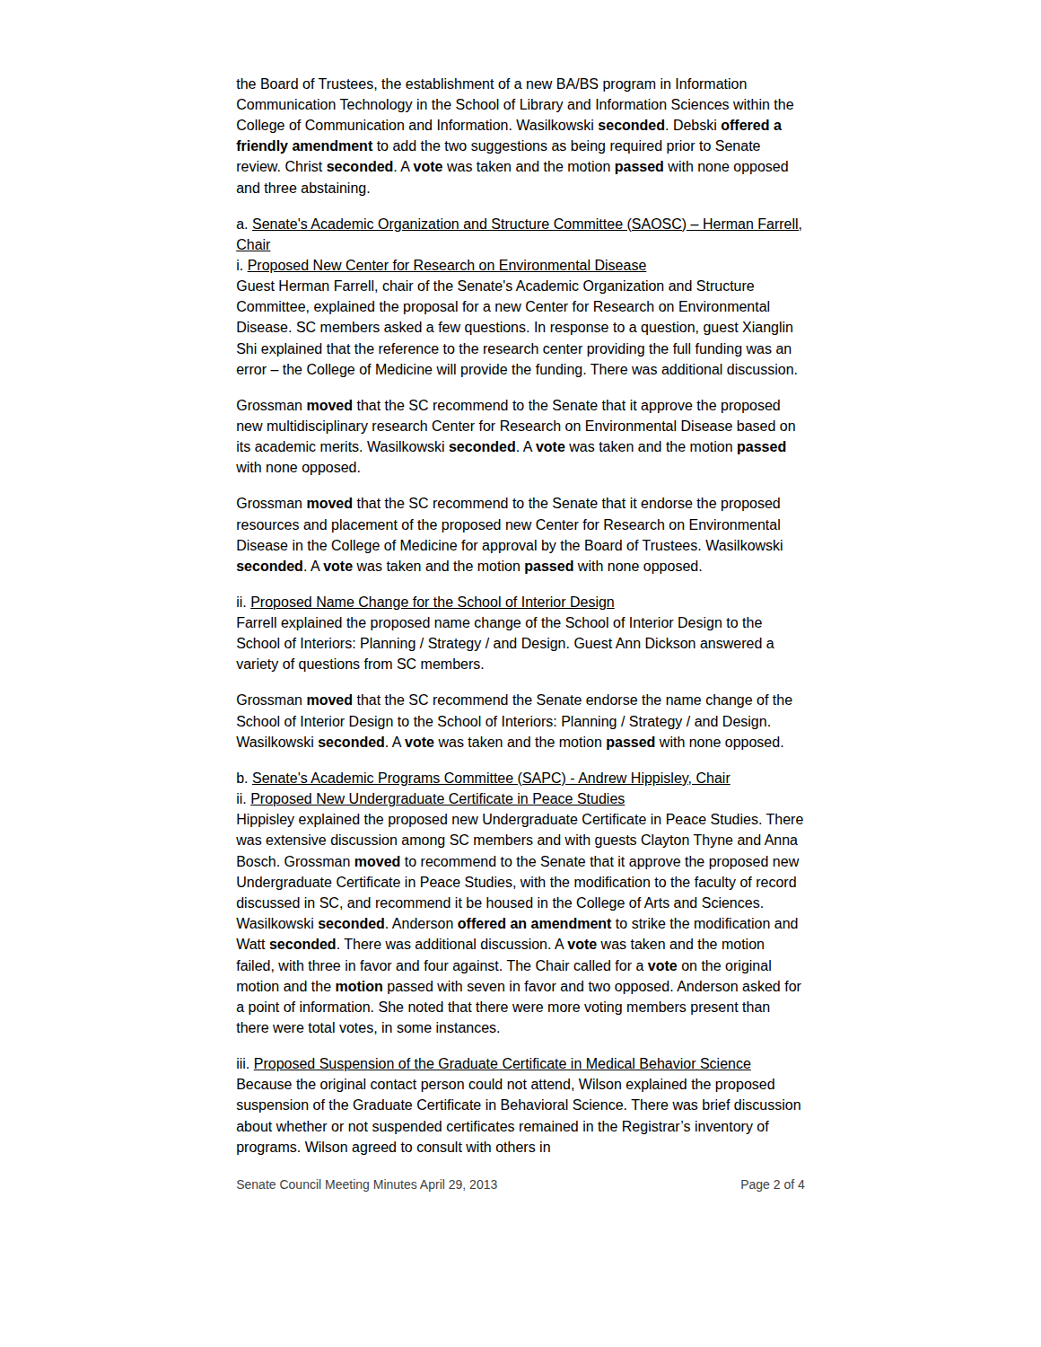the Board of Trustees, the establishment of a new BA/BS program in Information Communication Technology in the School of Library and Information Sciences within the College of Communication and Information. Wasilkowski seconded. Debski offered a friendly amendment to add the two suggestions as being required prior to Senate review. Christ seconded. A vote was taken and the motion passed with none opposed and three abstaining.
a. Senate's Academic Organization and Structure Committee (SAOSC) – Herman Farrell, Chair
i. Proposed New Center for Research on Environmental Disease
Guest Herman Farrell, chair of the Senate's Academic Organization and Structure Committee, explained the proposal for a new Center for Research on Environmental Disease. SC members asked a few questions. In response to a question, guest Xianglin Shi explained that the reference to the research center providing the full funding was an error – the College of Medicine will provide the funding. There was additional discussion.
Grossman moved that the SC recommend to the Senate that it approve the proposed new multidisciplinary research Center for Research on Environmental Disease based on its academic merits. Wasilkowski seconded. A vote was taken and the motion passed with none opposed.
Grossman moved that the SC recommend to the Senate that it endorse the proposed resources and placement of the proposed new Center for Research on Environmental Disease in the College of Medicine for approval by the Board of Trustees. Wasilkowski seconded. A vote was taken and the motion passed with none opposed.
ii. Proposed Name Change for the School of Interior Design
Farrell explained the proposed name change of the School of Interior Design to the School of Interiors: Planning / Strategy / and Design. Guest Ann Dickson answered a variety of questions from SC members.
Grossman moved that the SC recommend the Senate endorse the name change of the School of Interior Design to the School of Interiors: Planning / Strategy / and Design. Wasilkowski seconded. A vote was taken and the motion passed with none opposed.
b. Senate's Academic Programs Committee (SAPC) - Andrew Hippisley, Chair
ii. Proposed New Undergraduate Certificate in Peace Studies
Hippisley explained the proposed new Undergraduate Certificate in Peace Studies. There was extensive discussion among SC members and with guests Clayton Thyne and Anna Bosch. Grossman moved to recommend to the Senate that it approve the proposed new Undergraduate Certificate in Peace Studies, with the modification to the faculty of record discussed in SC, and recommend it be housed in the College of Arts and Sciences. Wasilkowski seconded. Anderson offered an amendment to strike the modification and Watt seconded. There was additional discussion. A vote was taken and the motion failed, with three in favor and four against. The Chair called for a vote on the original motion and the motion passed with seven in favor and two opposed. Anderson asked for a point of information. She noted that there were more voting members present than there were total votes, in some instances.
iii. Proposed Suspension of the Graduate Certificate in Medical Behavior Science
Because the original contact person could not attend, Wilson explained the proposed suspension of the Graduate Certificate in Behavioral Science. There was brief discussion about whether or not suspended certificates remained in the Registrar’s inventory of programs. Wilson agreed to consult with others in
Senate Council Meeting Minutes April 29, 2013 Page 2 of 4